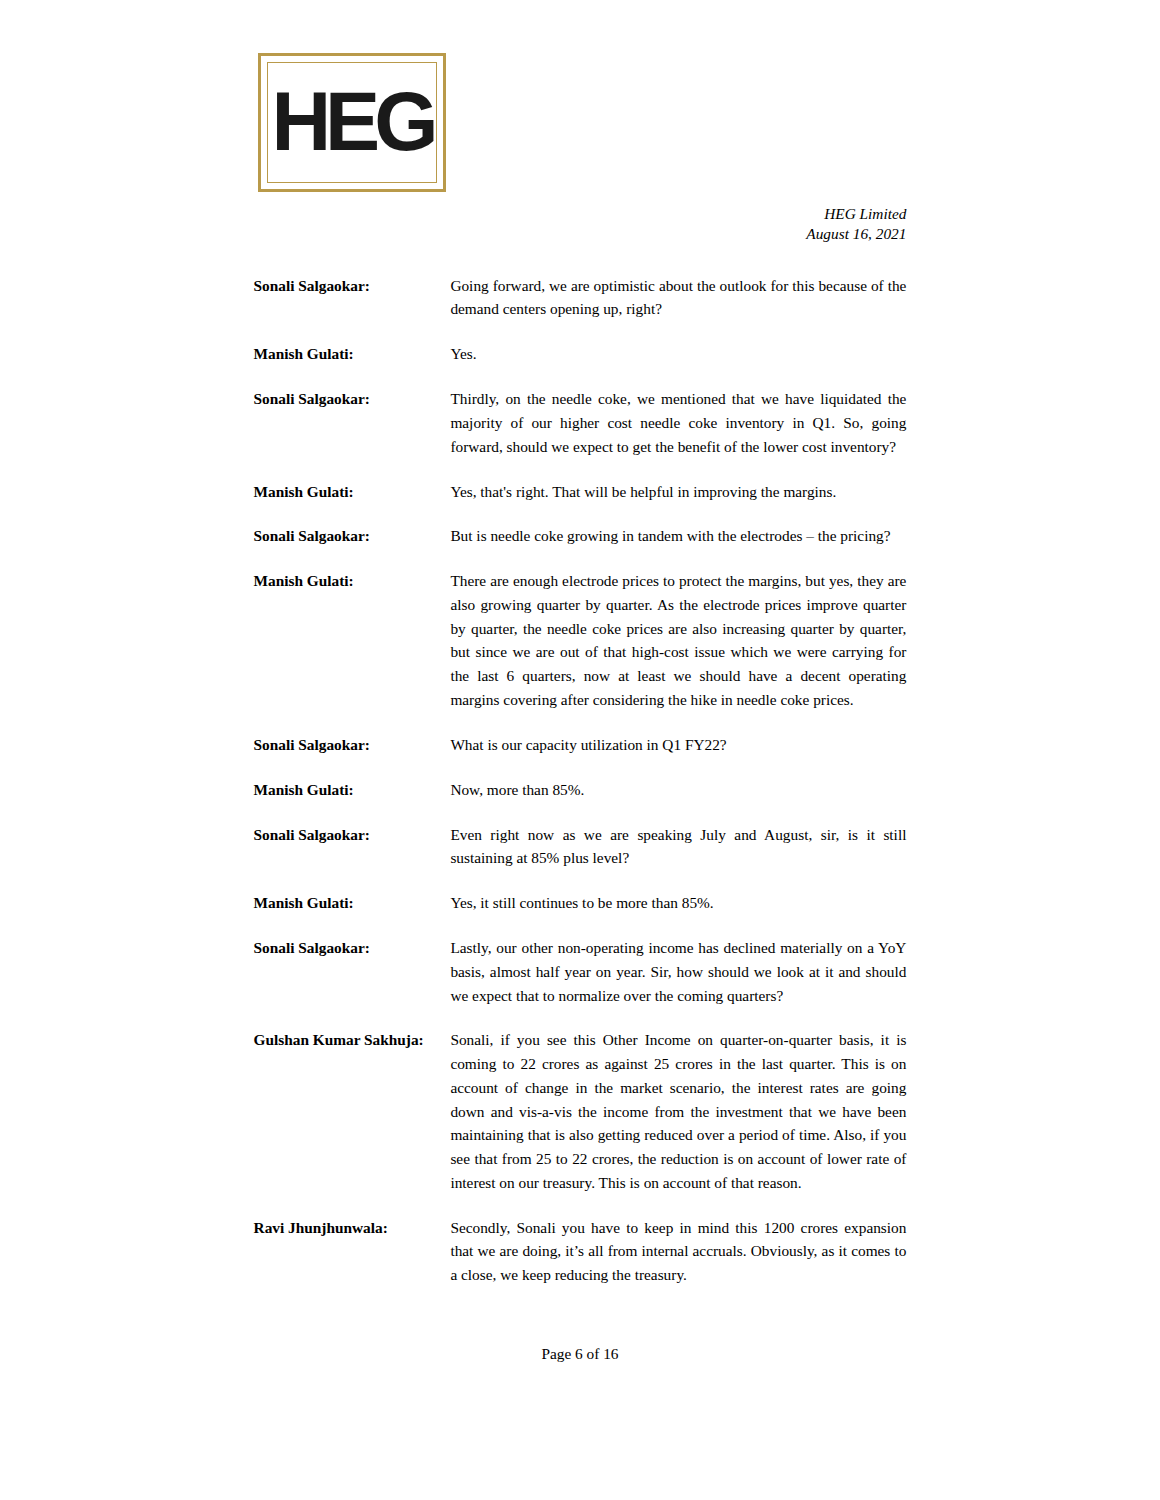HEG
HEG Limited
August 16, 2021
| Sonali Salgaokar: | Going forward, we are optimistic about the outlook for this because of the demand centers opening up, right? |
| Manish Gulati: | Yes. |
| Sonali Salgaokar: | Thirdly, on the needle coke, we mentioned that we have liquidated the majority of our higher cost needle coke inventory in Q1. So, going forward, should we expect to get the benefit of the lower cost inventory? |
| Manish Gulati: | Yes, that's right. That will be helpful in improving the margins. |
| Sonali Salgaokar: | But is needle coke growing in tandem with the electrodes – the pricing? |
| Manish Gulati: | There are enough electrode prices to protect the margins, but yes, they are also growing quarter by quarter. As the electrode prices improve quarter by quarter, the needle coke prices are also increasing quarter by quarter, but since we are out of that high-cost issue which we were carrying for the last 6 quarters, now at least we should have a decent operating margins covering after considering the hike in needle coke prices. |
| Sonali Salgaokar: | What is our capacity utilization in Q1 FY22? |
| Manish Gulati: | Now, more than 85%. |
| Sonali Salgaokar: | Even right now as we are speaking July and August, sir, is it still sustaining at 85% plus level? |
| Manish Gulati: | Yes, it still continues to be more than 85%. |
| Sonali Salgaokar: | Lastly, our other non-operating income has declined materially on a YoY basis, almost half year on year. Sir, how should we look at it and should we expect that to normalize over the coming quarters? |
| Gulshan Kumar Sakhuja: | Sonali, if you see this Other Income on quarter-on-quarter basis, it is coming to 22 crores as against 25 crores in the last quarter. This is on account of change in the market scenario, the interest rates are going down and vis-a-vis the income from the investment that we have been maintaining that is also getting reduced over a period of time. Also, if you see that from 25 to 22 crores, the reduction is on account of lower rate of interest on our treasury. This is on account of that reason. |
| Ravi Jhunjhunwala: | Secondly, Sonali you have to keep in mind this 1200 crores expansion that we are doing, it’s all from internal accruals. Obviously, as it comes to a close, we keep reducing the treasury. |
Page 6 of 16